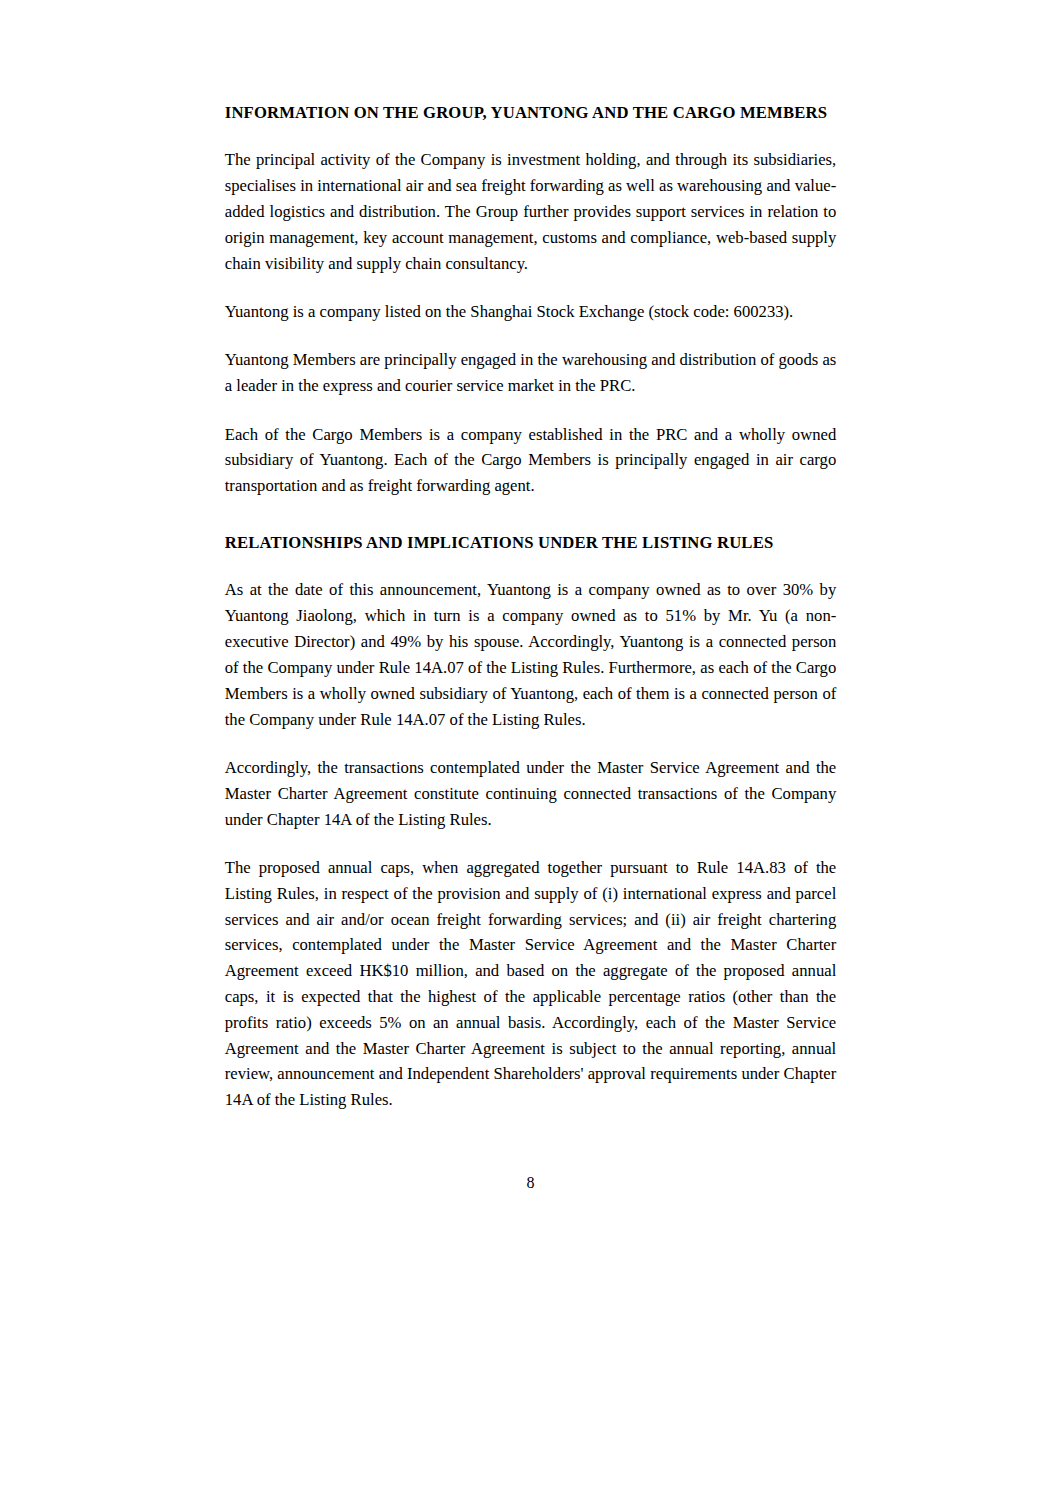INFORMATION ON THE GROUP, YUANTONG AND THE CARGO MEMBERS
The principal activity of the Company is investment holding, and through its subsidiaries, specialises in international air and sea freight forwarding as well as warehousing and value-added logistics and distribution. The Group further provides support services in relation to origin management, key account management, customs and compliance, web-based supply chain visibility and supply chain consultancy.
Yuantong is a company listed on the Shanghai Stock Exchange (stock code: 600233).
Yuantong Members are principally engaged in the warehousing and distribution of goods as a leader in the express and courier service market in the PRC.
Each of the Cargo Members is a company established in the PRC and a wholly owned subsidiary of Yuantong. Each of the Cargo Members is principally engaged in air cargo transportation and as freight forwarding agent.
RELATIONSHIPS AND IMPLICATIONS UNDER THE LISTING RULES
As at the date of this announcement, Yuantong is a company owned as to over 30% by Yuantong Jiaolong, which in turn is a company owned as to 51% by Mr. Yu (a non-executive Director) and 49% by his spouse. Accordingly, Yuantong is a connected person of the Company under Rule 14A.07 of the Listing Rules. Furthermore, as each of the Cargo Members is a wholly owned subsidiary of Yuantong, each of them is a connected person of the Company under Rule 14A.07 of the Listing Rules.
Accordingly, the transactions contemplated under the Master Service Agreement and the Master Charter Agreement constitute continuing connected transactions of the Company under Chapter 14A of the Listing Rules.
The proposed annual caps, when aggregated together pursuant to Rule 14A.83 of the Listing Rules, in respect of the provision and supply of (i) international express and parcel services and air and/or ocean freight forwarding services; and (ii) air freight chartering services, contemplated under the Master Service Agreement and the Master Charter Agreement exceed HK$10 million, and based on the aggregate of the proposed annual caps, it is expected that the highest of the applicable percentage ratios (other than the profits ratio) exceeds 5% on an annual basis. Accordingly, each of the Master Service Agreement and the Master Charter Agreement is subject to the annual reporting, annual review, announcement and Independent Shareholders' approval requirements under Chapter 14A of the Listing Rules.
8